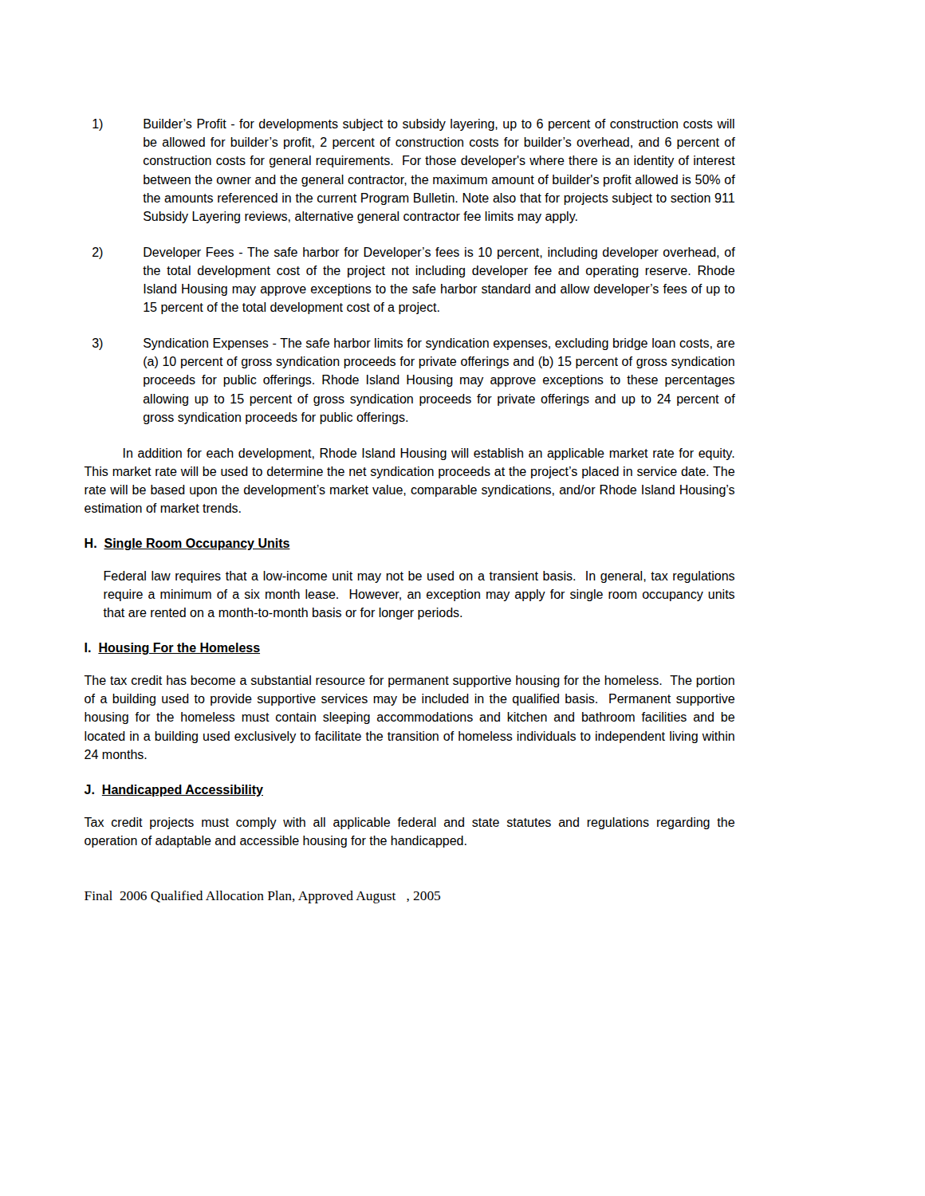1) Builder’s Profit - for developments subject to subsidy layering, up to 6 percent of construction costs will be allowed for builder’s profit, 2 percent of construction costs for builder’s overhead, and 6 percent of construction costs for general requirements. For those developer's where there is an identity of interest between the owner and the general contractor, the maximum amount of builder's profit allowed is 50% of the amounts referenced in the current Program Bulletin. Note also that for projects subject to section 911 Subsidy Layering reviews, alternative general contractor fee limits may apply.
2) Developer Fees - The safe harbor for Developer’s fees is 10 percent, including developer overhead, of the total development cost of the project not including developer fee and operating reserve. Rhode Island Housing may approve exceptions to the safe harbor standard and allow developer’s fees of up to 15 percent of the total development cost of a project.
3) Syndication Expenses - The safe harbor limits for syndication expenses, excluding bridge loan costs, are (a) 10 percent of gross syndication proceeds for private offerings and (b) 15 percent of gross syndication proceeds for public offerings. Rhode Island Housing may approve exceptions to these percentages allowing up to 15 percent of gross syndication proceeds for private offerings and up to 24 percent of gross syndication proceeds for public offerings.
In addition for each development, Rhode Island Housing will establish an applicable market rate for equity. This market rate will be used to determine the net syndication proceeds at the project’s placed in service date. The rate will be based upon the development’s market value, comparable syndications, and/or Rhode Island Housing’s estimation of market trends.
H. Single Room Occupancy Units
Federal law requires that a low-income unit may not be used on a transient basis. In general, tax regulations require a minimum of a six month lease. However, an exception may apply for single room occupancy units that are rented on a month-to-month basis or for longer periods.
I. Housing For the Homeless
The tax credit has become a substantial resource for permanent supportive housing for the homeless. The portion of a building used to provide supportive services may be included in the qualified basis. Permanent supportive housing for the homeless must contain sleeping accommodations and kitchen and bathroom facilities and be located in a building used exclusively to facilitate the transition of homeless individuals to independent living within 24 months.
J. Handicapped Accessibility
Tax credit projects must comply with all applicable federal and state statutes and regulations regarding the operation of adaptable and accessible housing for the handicapped.
Final 2006 Qualified Allocation Plan, Approved August , 2005